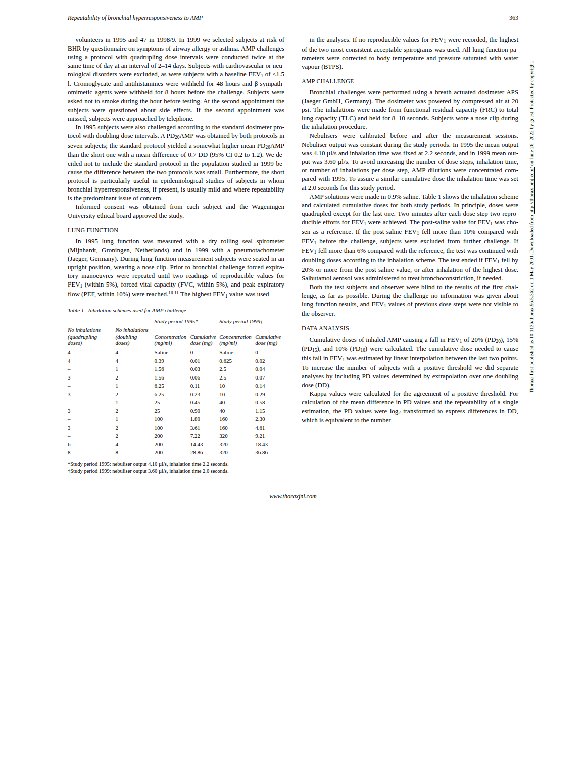Repeatability of bronchial hyperresponsiveness to AMP
363
Thorax: first published as 10.1136/thorax.56.5.362 on 1 May 2001. Downloaded from http://thorax.bmj.com/ on June 26, 2022 by guest. Protected by copyright.
volunteers in 1995 and 47 in 1998/9. In 1999 we selected subjects at risk of BHR by questionnaire on symptoms of airway allergy or asthma. AMP challenges using a protocol with quadrupling dose intervals were conducted twice at the same time of day at an interval of 2–14 days. Subjects with cardiovascular or neurological disorders were excluded, as were subjects with a baseline FEV1 of <1.5 l. Cromoglycate and antihistamines were withheld for 48 hours and β-sympathomimetic agents were withheld for 8 hours before the challenge. Subjects were asked not to smoke during the hour before testing. At the second appointment the subjects were questioned about side effects. If the second appointment was missed, subjects were approached by telephone.
In 1995 subjects were also challenged according to the standard dosimeter protocol with doubling dose intervals. A PD20AMP was obtained by both protocols in seven subjects; the standard protocol yielded a somewhat higher mean PD20AMP than the short one with a mean difference of 0.7 DD (95% CI 0.2 to 1.2). We decided not to include the standard protocol in the population studied in 1999 because the difference between the two protocols was small. Furthermore, the short protocol is particularly useful in epidemiological studies of subjects in whom bronchial hyperresponsiveness, if present, is usually mild and where repeatability is the predominant issue of concern.
Informed consent was obtained from each subject and the Wageningen University ethical board approved the study.
Lung function
In 1995 lung function was measured with a dry rolling seal spirometer (Mijnhardt, Groningen, Netherlands) and in 1999 with a pneumotachometer (Jaeger, Germany). During lung function measurement subjects were seated in an upright position, wearing a nose clip. Prior to bronchial challenge forced expiratory manoeuvres were repeated until two readings of reproducible values for FEV1 (within 5%), forced vital capacity (FVC, within 5%), and peak expiratory flow (PEF, within 10%) were reached.10 11 The highest FEV1 value was used
Table 1 Inhalation schemes used for AMP challenge
| | | Study period 1995* | Study period 1999† |
| --- | --- | --- | --- |
| No inhalations (quadrupling doses) | No inhalations (doubling doses) | Concentration (mg/ml) | Cumulative dose (mg) | Concentration (mg/ml) | Cumulative dose (mg) |
| 4 | 4 | Saline | 0 | Saline | 0 |
| 4 | 4 | 0.39 | 0.01 | 0.625 | 0.02 |
| – | 1 | 1.56 | 0.03 | 2.5 | 0.04 |
| 3 | 2 | 1.56 | 0.06 | 2.5 | 0.07 |
| – | 1 | 6.25 | 0.11 | 10 | 0.14 |
| 3 | 2 | 6.25 | 0.23 | 10 | 0.29 |
| – | 1 | 25 | 0.45 | 40 | 0.58 |
| 3 | 2 | 25 | 0.90 | 40 | 1.15 |
| – | 1 | 100 | 1.80 | 160 | 2.30 |
| 3 | 2 | 100 | 3.61 | 160 | 4.61 |
| – | 2 | 200 | 7.22 | 320 | 9.21 |
| 6 | 4 | 200 | 14.43 | 320 | 18.43 |
| 8 | 8 | 200 | 28.86 | 320 | 36.86 |
*Study period 1995: nebuliser output 4.10 µl/s, inhalation time 2.2 seconds.
†Study period 1999: nebuliser output 3.60 µl/s, inhalation time 2.0 seconds.
in the analyses. If no reproducible values for FEV1 were recorded, the highest of the two most consistent acceptable spirograms was used. All lung function parameters were corrected to body temperature and pressure saturated with water vapour (BTPS).
AMP challenge
Bronchial challenges were performed using a breath actuated dosimeter APS (Jaeger GmbH, Germany). The dosimeter was powered by compressed air at 20 psi. The inhalations were made from functional residual capacity (FRC) to total lung capacity (TLC) and held for 8–10 seconds. Subjects wore a nose clip during the inhalation procedure.
Nebulisers were calibrated before and after the measurement sessions. Nebuliser output was constant during the study periods. In 1995 the mean output was 4.10 µl/s and inhalation time was fixed at 2.2 seconds, and in 1999 mean output was 3.60 µl/s. To avoid increasing the number of dose steps, inhalation time, or number of inhalations per dose step, AMP dilutions were concentrated compared with 1995. To assure a similar cumulative dose the inhalation time was set at 2.0 seconds for this study period.
AMP solutions were made in 0.9% saline. Table 1 shows the inhalation scheme and calculated cumulative doses for both study periods. In principle, doses were quadrupled except for the last one. Two minutes after each dose step two reproducible efforts for FEV1 were achieved. The post-saline value for FEV1 was chosen as a reference. If the post-saline FEV1 fell more than 10% compared with FEV1 before the challenge, subjects were excluded from further challenge. If FEV1 fell more than 6% compared with the reference, the test was continued with doubling doses according to the inhalation scheme. The test ended if FEV1 fell by 20% or more from the post-saline value, or after inhalation of the highest dose. Salbutamol aerosol was administered to treat bronchoconstriction, if needed.
Both the test subjects and observer were blind to the results of the first challenge, as far as possible. During the challenge no information was given about lung function results, and FEV1 values of previous dose steps were not visible to the observer.
Data analysis
Cumulative doses of inhaled AMP causing a fall in FEV1 of 20% (PD20), 15% (PD15), and 10% (PD10) were calculated. The cumulative dose needed to cause this fall in FEV1 was estimated by linear interpolation between the last two points. To increase the number of subjects with a positive threshold we did separate analyses by including PD values determined by extrapolation over one doubling dose (DD).
Kappa values were calculated for the agreement of a positive threshold. For calculation of the mean difference in PD values and the repeatability of a single estimation, the PD values were log2 transformed to express differences in DD, which is equivalent to the number
www.thoraxjnl.com